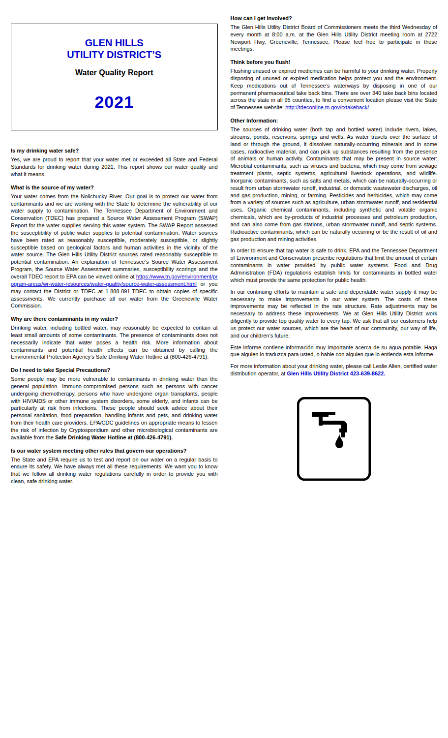GLEN HILLS
UTILITY DISTRICT’S
Water Quality Report
2021
Is my drinking water safe?
Yes, we are proud to report that your water met or exceeded all State and Federal Standards for drinking water during 2021. This report shows our water quality and what it means.
What is the source of my water?
Your water comes from the Nolichucky River. Our goal is to protect our water from contaminants and we are working with the State to determine the vulnerability of our water supply to contamination. The Tennessee Department of Environment and Conservation (TDEC) has prepared a Source Water Assessment Program (SWAP) Report for the water supplies serving this water system. The SWAP Report assessed the susceptibility of public water supplies to potential contamination. Water sources have been rated as reasonably susceptible, moderately susceptible, or slightly susceptible based on geological factors and human activities in the vicinity of the water source. The Glen Hills Utility District sources rated reasonably susceptible to potential contamination. An explanation of Tennessee’s Source Water Assessment Program, the Source Water Assessment summaries, susceptibility scorings and the overall TDEC report to EPA can be viewed online at https://www.tn.gov/environment/program-areas/wr-water-resources/water-quality/source-water-assessment.html or you may contact the District or TDEC at 1-888-891-TDEC to obtain copies of specific assessments. We currently purchase all our water from the Greeneville Water Commission.
Why are there contaminants in my water?
Drinking water, including bottled water, may reasonably be expected to contain at least small amounts of some contaminants. The presence of contaminants does not necessarily indicate that water poses a health risk. More information about contaminants and potential health effects can be obtained by calling the Environmental Protection Agency’s Safe Drinking Water Hotline at (800-426-4791).
Do I need to take Special Precautions?
Some people may be more vulnerable to contaminants in drinking water than the general population. Immuno-compromised persons such as persons with cancer undergoing chemotherapy, persons who have undergone organ transplants, people with HIV/AIDS or other immune system disorders, some elderly, and infants can be particularly at risk from infections. These people should seek advice about their personal sanitation, food preparation, handling infants and pets, and drinking water from their health care providers. EPA/CDC guidelines on appropriate means to lessen the risk of infection by Cryptosporidium and other microbiological contaminants are available from the Safe Drinking Water Hotline at (800-426-4791).
Is our water system meeting other rules that govern our operations?
The State and EPA require us to test and report on our water on a regular basis to ensure its safety. We have always met all these requirements. We want you to know that we follow all drinking water regulations carefully in order to provide you with clean, safe drinking water.
How can I get involved?
The Glen Hills Utility District Board of Commissioners meets the third Wednesday of every month at 8:00 a.m. at the Glen Hills Utility District meeting room at 2722 Newport Hwy, Greeneville, Tennessee. Please feel free to participate in these meetings.
Think before you flush!
Flushing unused or expired medicines can be harmful to your drinking water. Properly disposing of unused or expired medication helps protect you and the environment. Keep medications out of Tennessee’s waterways by disposing in one of our permanent pharmaceutical take back bins. There are over 340 take back bins located across the state in all 95 counties, to find a convenient location please visit the State of Tennessee website: http://tdeconline.tn.gov/rxtakeback/
Other Information:
The sources of drinking water (both tap and bottled water) include rivers, lakes, streams, ponds, reservoirs, springs and wells. As water travels over the surface of land or through the ground, it dissolves naturally-occurring minerals and in some cases, radioactive material, and can pick up substances resulting from the presence of animals or human activity. Contaminants that may be present in source water: Microbial contaminants, such as viruses and bacteria, which may come from sewage treatment plants, septic systems, agricultural livestock operations, and wildlife. Inorganic contaminants, such as salts and metals, which can be naturally-occurring or result from urban stormwater runoff, industrial, or domestic wastewater discharges, oil and gas production, mining, or farming. Pesticides and herbicides, which may come from a variety of sources such as agriculture, urban stormwater runoff, and residential uses. Organic chemical contaminants, including synthetic and volatile organic chemicals, which are by-products of industrial processes and petroleum production, and can also come from gas stations, urban stormwater runoff, and septic systems. Radioactive contaminants, which can be naturally occurring or be the result of oil and gas production and mining activities.
In order to ensure that tap water is safe to drink, EPA and the Tennessee Department of Environment and Conservation prescribe regulations that limit the amount of certain contaminants in water provided by public water systems. Food and Drug Administration (FDA) regulations establish limits for contaminants in bottled water which must provide the same protection for public health.
In our continuing efforts to maintain a safe and dependable water supply it may be necessary to make improvements in our water system. The costs of these improvements may be reflected in the rate structure. Rate adjustments may be necessary to address these improvements. We at Glen Hills Utility District work diligently to provide top quality water to every tap. We ask that all our customers help us protect our water sources, which are the heart of our community, our way of life, and our children’s future.
Este informe contiene información muy importante acerca de su agua potable. Haga que alguien lo traduzca para usted, o hable con alguien que lo entienda esta informe.
For more information about your drinking water, please call Leslie Allen, certified water distribution operator, at Glen Hills Utility District 423-639-8622.